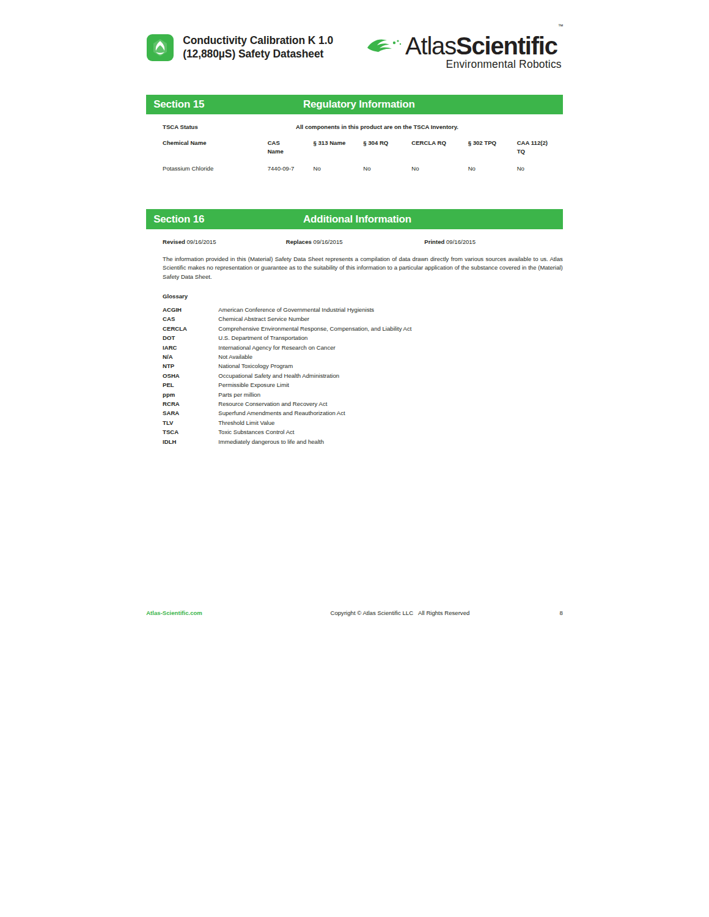Conductivity Calibration K 1.0
(12,880µS) Safety Datasheet
AtlasScientific™
Environmental Robotics
Section 15
Regulatory Information
TSCA Status
All components in this product are on the TSCA Inventory.
| Chemical Name | CAS Name | § 313 Name | § 304 RQ | CERCLA RQ | § 302 TPQ | CAA 112(2) TQ |
| --- | --- | --- | --- | --- | --- | --- |
| Potassium Chloride | 7440-09-7 | No | No | No | No | No |
Section 16
Additional Information
Revised 09/16/2015
Replaces 09/16/2015
Printed 09/16/2015
The information provided in this (Material) Safety Data Sheet represents a compilation of data drawn directly from various sources available to us. Atlas Scientific makes no representation or guarantee as to the suitability of this information to a particular application of the substance covered in the (Material) Safety Data Sheet.
Glossary
| ACGIH | American Conference of Governmental Industrial Hygienists |
| CAS | Chemical Abstract Service Number |
| CERCLA | Comprehensive Environmental Response, Compensation, and Liability Act |
| DOT | U.S. Department of Transportation |
| IARC | International Agency for Research on Cancer |
| N/A | Not Available |
| NTP | National Toxicology Program |
| OSHA | Occupational Safety and Health Administration |
| PEL | Permissible Exposure Limit |
| ppm | Parts per million |
| RCRA | Resource Conservation and Recovery Act |
| SARA | Superfund Amendments and Reauthorization Act |
| TLV | Threshold Limit Value |
| TSCA | Toxic Substances Control Act |
| IDLH | Immediately dangerous to life and health |
Atlas-Scientific.com
Copyright © Atlas Scientific LLC All Rights Reserved
8